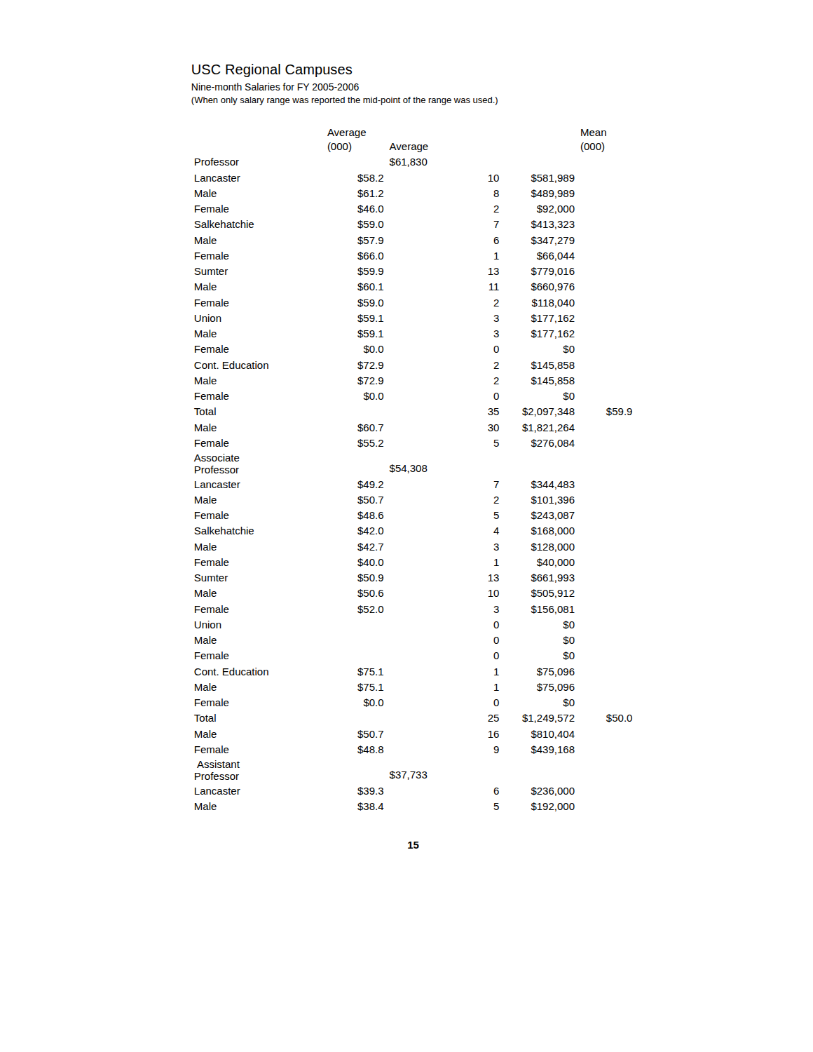USC Regional Campuses
Nine-month Salaries for FY 2005-2006
(When only salary range was reported the mid-point of the range was used.)
| | Average (000) | Average | | | Mean (000) |
| --- | --- | --- | --- | --- | --- |
| Professor | | $61,830 | | | |
| Lancaster | $58.2 | | 10 | $581,989 | |
| Male | $61.2 | | 8 | $489,989 | |
| Female | $46.0 | | 2 | $92,000 | |
| Salkehatchie | $59.0 | | 7 | $413,323 | |
| Male | $57.9 | | 6 | $347,279 | |
| Female | $66.0 | | 1 | $66,044 | |
| Sumter | $59.9 | | 13 | $779,016 | |
| Male | $60.1 | | 11 | $660,976 | |
| Female | $59.0 | | 2 | $118,040 | |
| Union | $59.1 | | 3 | $177,162 | |
| Male | $59.1 | | 3 | $177,162 | |
| Female | $0.0 | | 0 | $0 | |
| Cont. Education | $72.9 | | 2 | $145,858 | |
| Male | $72.9 | | 2 | $145,858 | |
| Female | $0.0 | | 0 | $0 | |
| Total | | | 35 | $2,097,348 | $59.9 |
| Male | $60.7 | | 30 | $1,821,264 | |
| Female | $55.2 | | 5 | $276,084 | |
| Associate Professor | | $54,308 | | | |
| Lancaster | $49.2 | | 7 | $344,483 | |
| Male | $50.7 | | 2 | $101,396 | |
| Female | $48.6 | | 5 | $243,087 | |
| Salkehatchie | $42.0 | | 4 | $168,000 | |
| Male | $42.7 | | 3 | $128,000 | |
| Female | $40.0 | | 1 | $40,000 | |
| Sumter | $50.9 | | 13 | $661,993 | |
| Male | $50.6 | | 10 | $505,912 | |
| Female | $52.0 | | 3 | $156,081 | |
| Union | | | 0 | $0 | |
| Male | | | 0 | $0 | |
| Female | | | 0 | $0 | |
| Cont. Education | $75.1 | | 1 | $75,096 | |
| Male | $75.1 | | 1 | $75,096 | |
| Female | $0.0 | | 0 | $0 | |
| Total | | | 25 | $1,249,572 | $50.0 |
| Male | $50.7 | | 16 | $810,404 | |
| Female | $48.8 | | 9 | $439,168 | |
| Assistant Professor | | $37,733 | | | |
| Lancaster | $39.3 | | 6 | $236,000 | |
| Male | $38.4 | | 5 | $192,000 | |
15